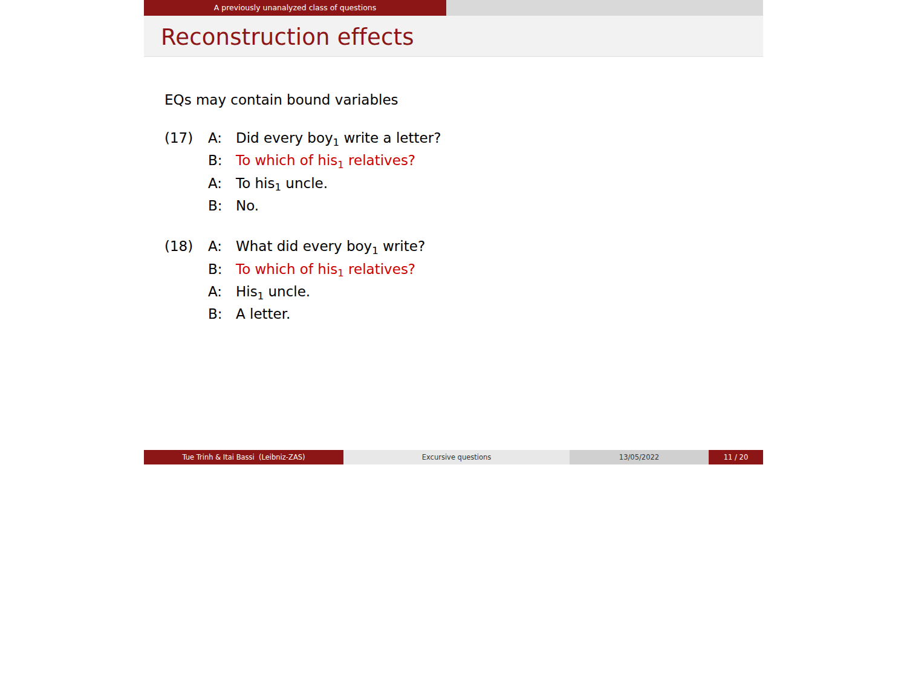A previously unanalyzed class of questions
Reconstruction effects
EQs may contain bound variables
(17)
A:
Did every boy1 write a letter?
B:
To which of his1 relatives?
A:
To his1 uncle.
B:
No.
(18)
A:
What did every boy1 write?
B:
To which of his1 relatives?
A:
His1 uncle.
B:
A letter.
Tue Trinh & Itai Bassi (Leibniz-ZAS)
Excursive questions
13/05/2022
11 / 20